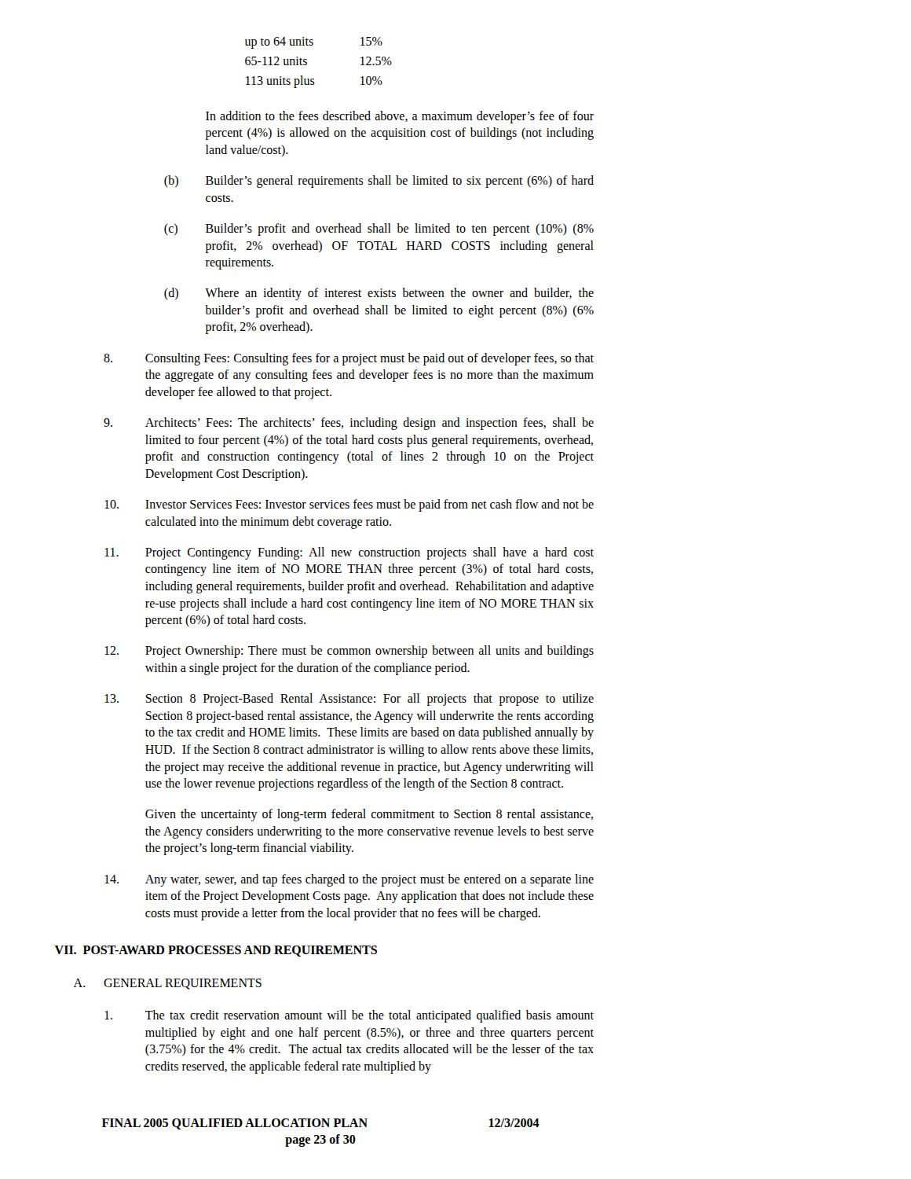| up to 64 units | 15% |
| 65-112 units | 12.5% |
| 113 units plus | 10% |
In addition to the fees described above, a maximum developer’s fee of four percent (4%) is allowed on the acquisition cost of buildings (not including land value/cost).
(b)
Builder’s general requirements shall be limited to six percent (6%) of hard costs.
(c)
Builder’s profit and overhead shall be limited to ten percent (10%) (8% profit, 2% overhead) OF TOTAL HARD COSTS including general requirements.
(d)
Where an identity of interest exists between the owner and builder, the builder’s profit and overhead shall be limited to eight percent (8%) (6% profit, 2% overhead).
8.
Consulting Fees: Consulting fees for a project must be paid out of developer fees, so that the aggregate of any consulting fees and developer fees is no more than the maximum developer fee allowed to that project.
9.
Architects’ Fees: The architects’ fees, including design and inspection fees, shall be limited to four percent (4%) of the total hard costs plus general requirements, overhead, profit and construction contingency (total of lines 2 through 10 on the Project Development Cost Description).
10.
Investor Services Fees: Investor services fees must be paid from net cash flow and not be calculated into the minimum debt coverage ratio.
11.
Project Contingency Funding: All new construction projects shall have a hard cost contingency line item of NO MORE THAN three percent (3%) of total hard costs, including general requirements, builder profit and overhead. Rehabilitation and adaptive re-use projects shall include a hard cost contingency line item of NO MORE THAN six percent (6%) of total hard costs.
12.
Project Ownership: There must be common ownership between all units and buildings within a single project for the duration of the compliance period.
13.
Section 8 Project-Based Rental Assistance: For all projects that propose to utilize Section 8 project-based rental assistance, the Agency will underwrite the rents according to the tax credit and HOME limits. These limits are based on data published annually by HUD. If the Section 8 contract administrator is willing to allow rents above these limits, the project may receive the additional revenue in practice, but Agency underwriting will use the lower revenue projections regardless of the length of the Section 8 contract.
Given the uncertainty of long-term federal commitment to Section 8 rental assistance, the Agency considers underwriting to the more conservative revenue levels to best serve the project’s long-term financial viability.
14.
Any water, sewer, and tap fees charged to the project must be entered on a separate line item of the Project Development Costs page. Any application that does not include these costs must provide a letter from the local provider that no fees will be charged.
VII. POST-AWARD PROCESSES AND REQUIREMENTS
A.
GENERAL REQUIREMENTS
1.
The tax credit reservation amount will be the total anticipated qualified basis amount multiplied by eight and one half percent (8.5%), or three and three quarters percent (3.75%) for the 4% credit. The actual tax credits allocated will be the lesser of the tax credits reserved, the applicable federal rate multiplied by
FINAL 2005 QUALIFIED ALLOCATION PLAN 12/3/2004
page 23 of 30